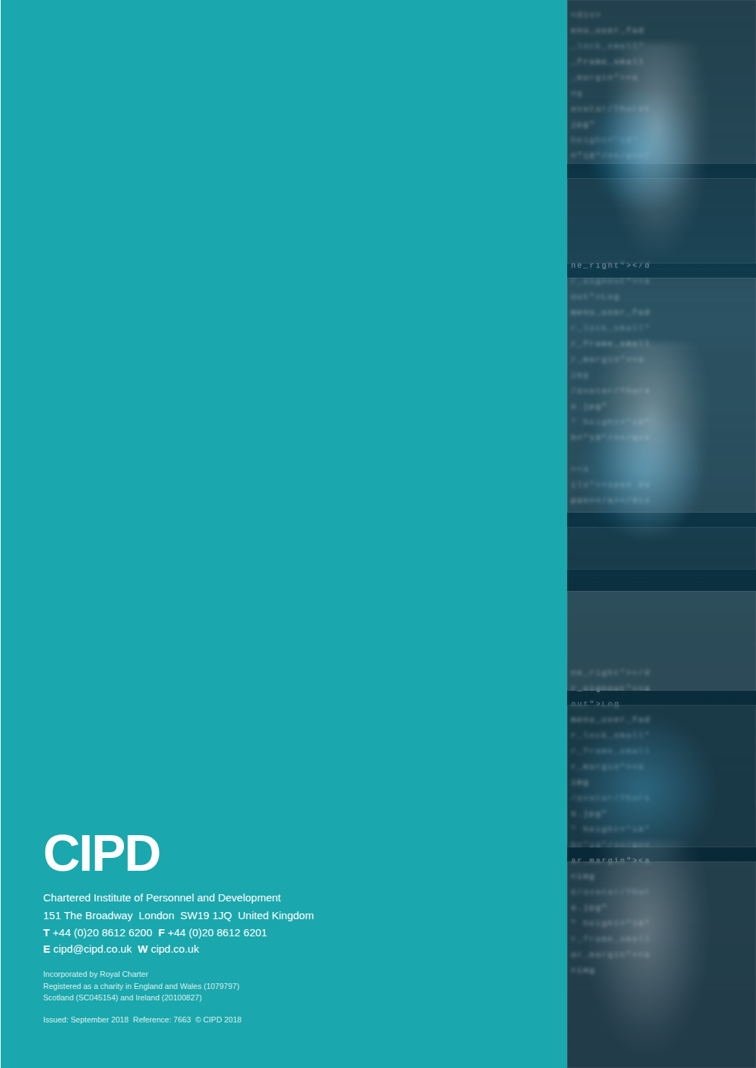CIPD
Chartered Institute of Personnel and Development
151 The Broadway London SW19 1JQ United Kingdom
T +44 (0)20 8612 6200 F +44 (0)20 8612 6201
E cipd@cipd.co.uk W cipd.co.uk
Incorporated by Royal Charter
Registered as a charity in England and Wales (1079797)
Scotland (SC045154) and Ireland (20100827)
Issued: September 2018 Reference: 7663 © CIPD 2018
<div> enu_user_fad _lock_small" _frame_small _margin"><a ng avatar/Thurst jpg" height="19" ="19"/></a></ ne_right"></d r_signout"><a out">Log menu_user_fad r_lock_small" r_frame_small r_margin"><a img /avatar/Thurs s.jpg" " height="19" h="19"/></a>< ><a ils"><span da pan></a></div ne_right"></d r_signout"><a out">Log menu_user_fad r_lock_small" r_frame_small r_margin"><a img /avatar/Thurs s.jpg" " height="19" h="19"/></a>< ar_margin"><a <img e/avatar/Thur s.jpg" " height="19" r_frame_small ar_margin"><a <img